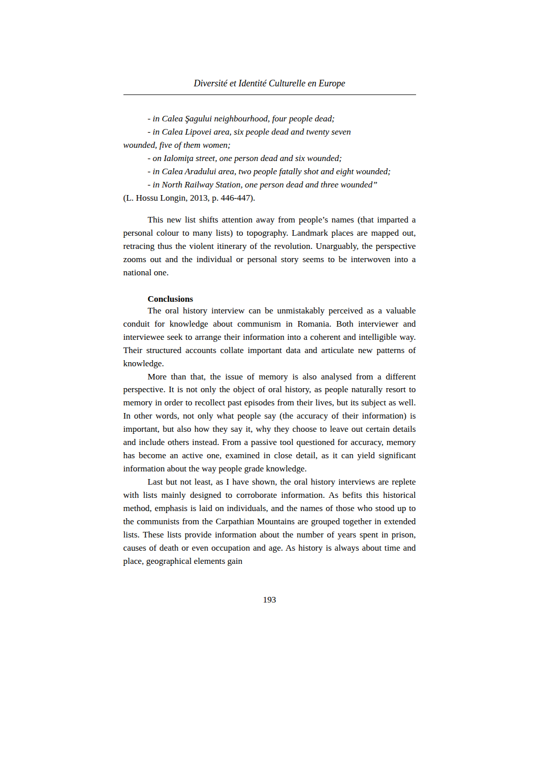Diversité et Identité Culturelle en Europe
- in Calea Şagului neighbourhood, four people dead;
- in Calea Lipovei area, six people dead and twenty seven
wounded, five of them women;
- on Ialomiţa street, one person dead and six wounded;
- in Calea Aradului area, two people fatally shot and eight wounded;
- in North Railway Station, one person dead and three wounded”
(L. Hossu Longin, 2013, p. 446-447).
This new list shifts attention away from people’s names (that imparted a personal colour to many lists) to topography. Landmark places are mapped out, retracing thus the violent itinerary of the revolution. Unarguably, the perspective zooms out and the individual or personal story seems to be interwoven into a national one.
Conclusions
The oral history interview can be unmistakably perceived as a valuable conduit for knowledge about communism in Romania. Both interviewer and interviewee seek to arrange their information into a coherent and intelligible way. Their structured accounts collate important data and articulate new patterns of knowledge.
More than that, the issue of memory is also analysed from a different perspective. It is not only the object of oral history, as people naturally resort to memory in order to recollect past episodes from their lives, but its subject as well. In other words, not only what people say (the accuracy of their information) is important, but also how they say it, why they choose to leave out certain details and include others instead. From a passive tool questioned for accuracy, memory has become an active one, examined in close detail, as it can yield significant information about the way people grade knowledge.
Last but not least, as I have shown, the oral history interviews are replete with lists mainly designed to corroborate information. As befits this historical method, emphasis is laid on individuals, and the names of those who stood up to the communists from the Carpathian Mountains are grouped together in extended lists. These lists provide information about the number of years spent in prison, causes of death or even occupation and age. As history is always about time and place, geographical elements gain
193